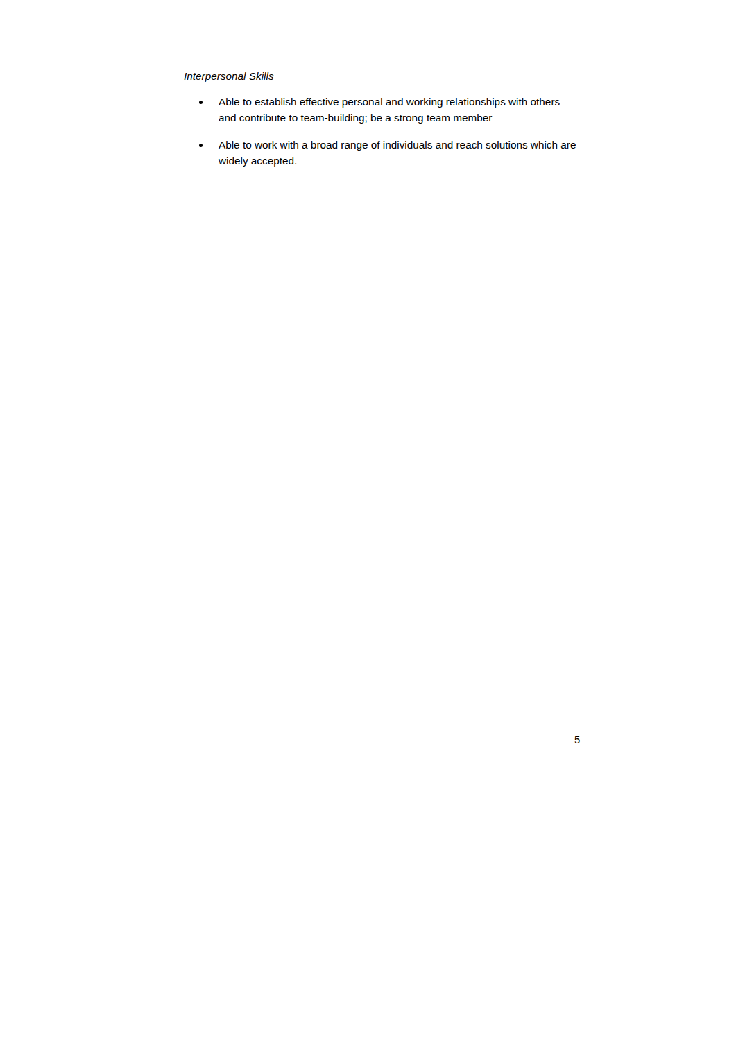Interpersonal Skills
Able to establish effective personal and working relationships with others and contribute to team-building; be a strong team member
Able to work with a broad range of individuals and reach solutions which are widely accepted.
5